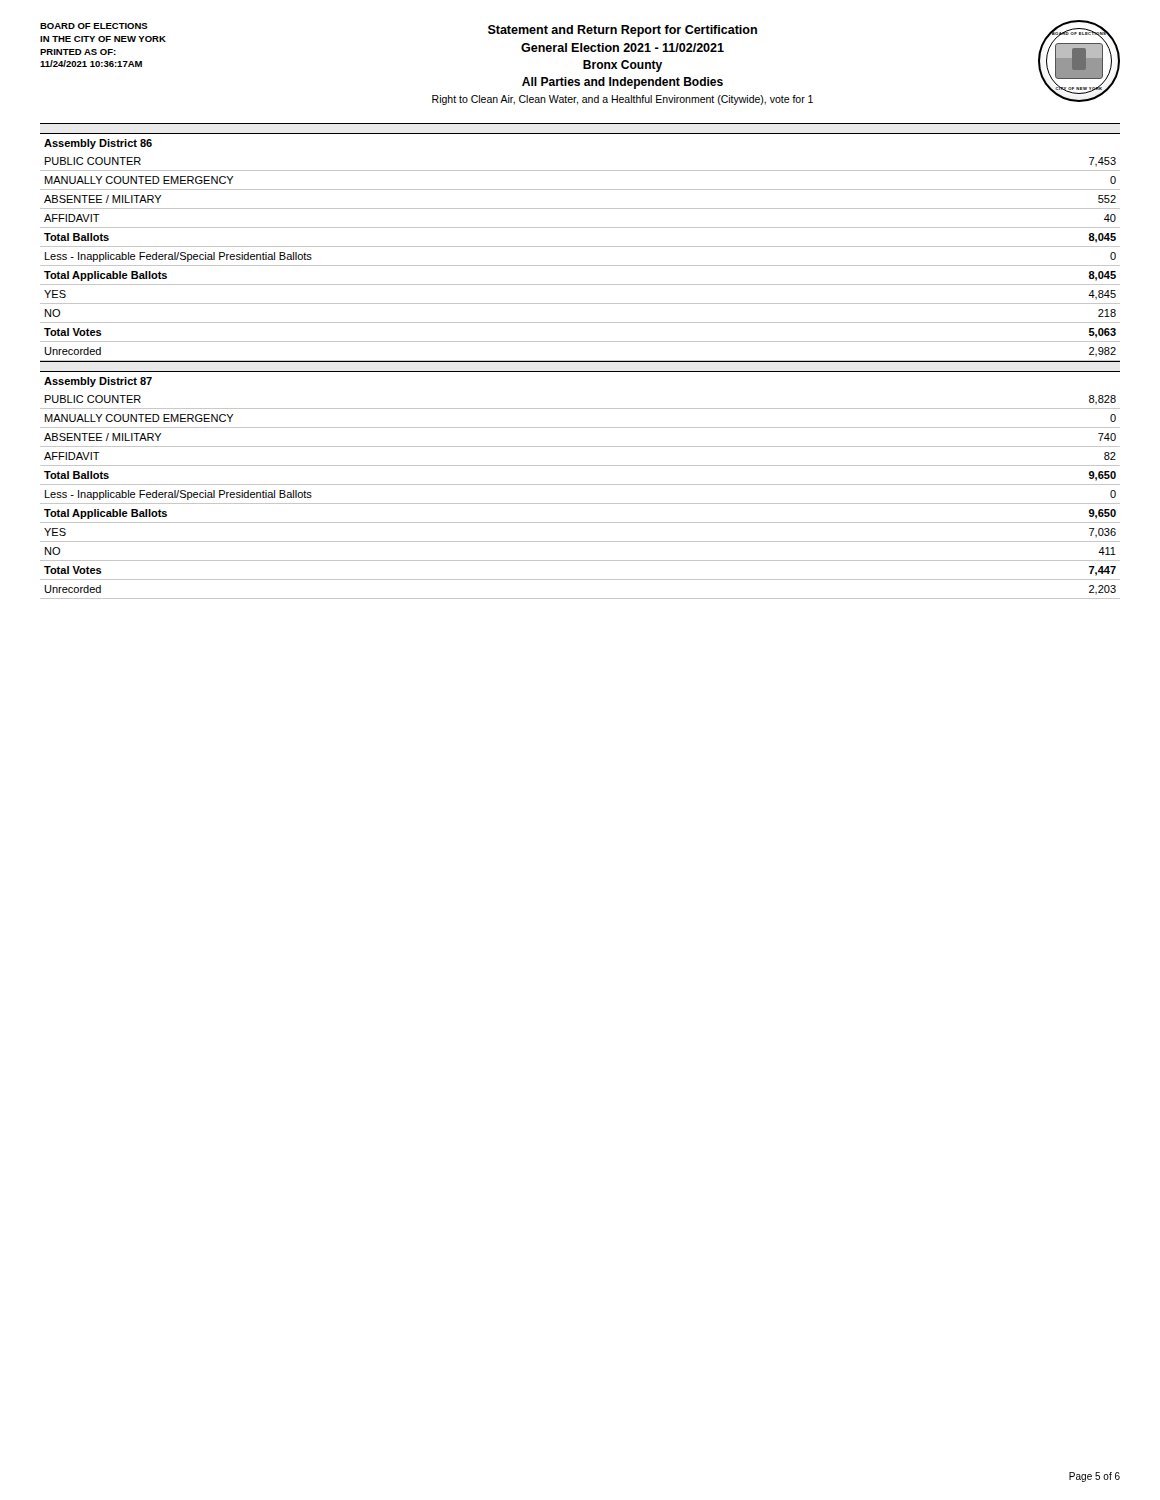BOARD OF ELECTIONS
IN THE CITY OF NEW YORK
PRINTED AS OF:
11/24/2021 10:36:17AM
Statement and Return Report for Certification
General Election 2021 - 11/02/2021
Bronx County
All Parties and Independent Bodies
Right to Clean Air, Clean Water, and a Healthful Environment (Citywide), vote for 1
BOARD OF ELECTIONS
CITY OF NEW YORK
Assembly District 86
| PUBLIC COUNTER | 7,453 |
| MANUALLY COUNTED EMERGENCY | 0 |
| ABSENTEE / MILITARY | 552 |
| AFFIDAVIT | 40 |
| Total Ballots | 8,045 |
| Less - Inapplicable Federal/Special Presidential Ballots | 0 |
| Total Applicable Ballots | 8,045 |
| YES | 4,845 |
| NO | 218 |
| Total Votes | 5,063 |
| Unrecorded | 2,982 |
Assembly District 87
| PUBLIC COUNTER | 8,828 |
| MANUALLY COUNTED EMERGENCY | 0 |
| ABSENTEE / MILITARY | 740 |
| AFFIDAVIT | 82 |
| Total Ballots | 9,650 |
| Less - Inapplicable Federal/Special Presidential Ballots | 0 |
| Total Applicable Ballots | 9,650 |
| YES | 7,036 |
| NO | 411 |
| Total Votes | 7,447 |
| Unrecorded | 2,203 |
Page 5 of 6